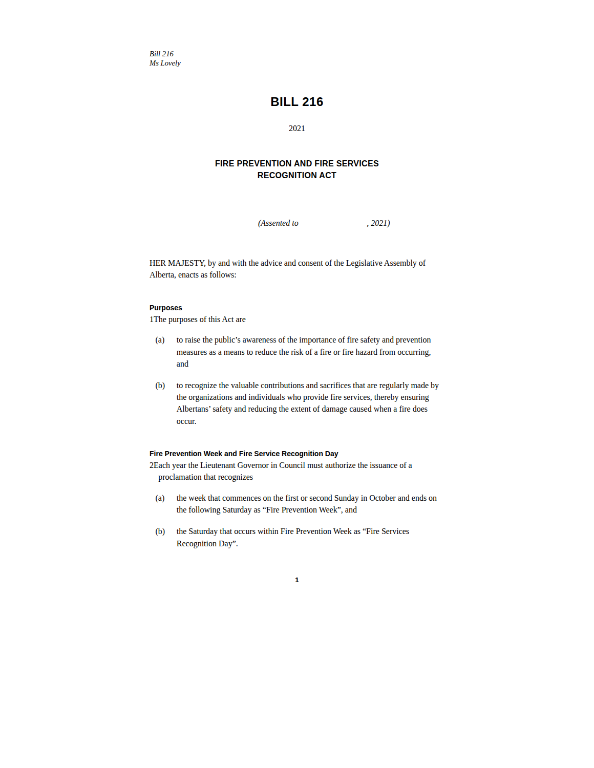Bill 216
Ms Lovely
BILL 216
2021
FIRE PREVENTION AND FIRE SERVICES
RECOGNITION ACT
(Assented to , 2021)
HER MAJESTY, by and with the advice and consent of the Legislative Assembly of Alberta, enacts as follows:
Purposes
1 The purposes of this Act are
(a) to raise the public’s awareness of the importance of fire safety and prevention measures as a means to reduce the risk of a fire or fire hazard from occurring, and
(b) to recognize the valuable contributions and sacrifices that are regularly made by the organizations and individuals who provide fire services, thereby ensuring Albertans’ safety and reducing the extent of damage caused when a fire does occur.
Fire Prevention Week and Fire Service Recognition Day
2 Each year the Lieutenant Governor in Council must authorize the issuance of a proclamation that recognizes
(a) the week that commences on the first or second Sunday in October and ends on the following Saturday as “Fire Prevention Week”, and
(b) the Saturday that occurs within Fire Prevention Week as “Fire Services Recognition Day”.
1